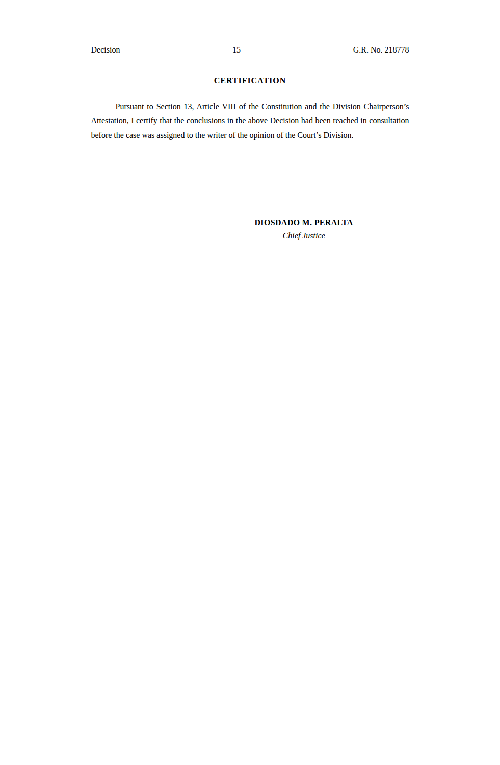Decision
15
G.R. No. 218778
CERTIFICATION
Pursuant to Section 13, Article VIII of the Constitution and the Division Chairperson’s Attestation, I certify that the conclusions in the above Decision had been reached in consultation before the case was assigned to the writer of the opinion of the Court’s Division.
DIOSDADO M. PERALTA
Chief Justice